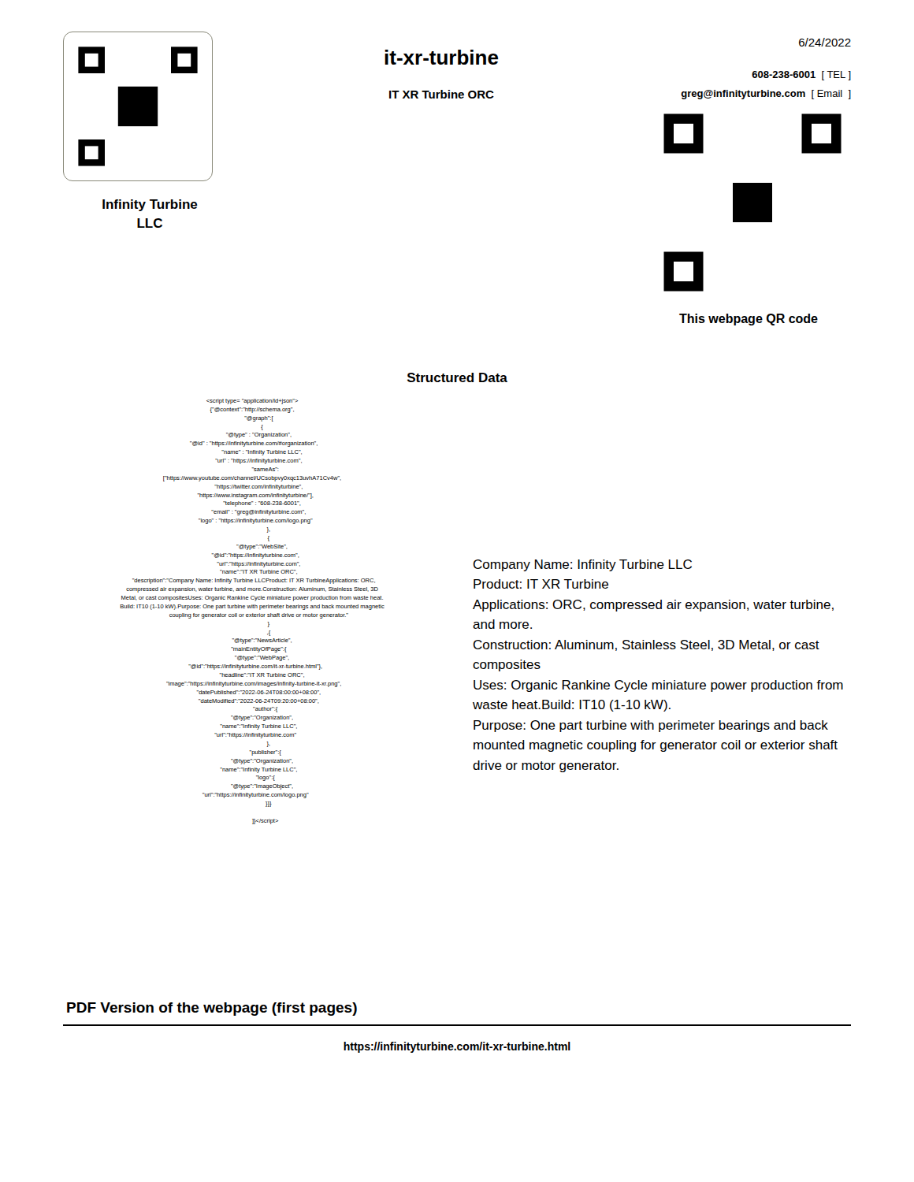Infinity Turbine
LLC
it-xr-turbine
IT XR Turbine ORC
6/24/2022
608-238-6001 [ TEL ]
greg@infinityturbine.com [ Email ]
This webpage QR code
Structured Data
<script type= "application/ld+json">
{"@context":"http://schema.org",
        "@graph":[
            {
        "@type" : "Organization",
  "@id" : "https://infinityturbine.com/#organization",
            "name" : "Infinity Turbine LLC",
        "url" : "https://infinityturbine.com",
                "sameAs":
["https://www.youtube.com/channel/UCsobpvy0xqc13uvhA71Cv4w",
        "https://twitter.com/infinityturbine",
    "https://www.instagram.com/infinityturbine/"],
            "telephone" : "608-238-6001",
        "email" : "greg@infinityturbine.com",
    "logo" : "https://infinityturbine.com/logo.png"
                    },
                    {
            "@type":"WebSite",
    "@id":"https://infinityturbine.com",
        "url":"https://infinityturbine.com",
        "name":"IT XR Turbine ORC",
  "description":"Company Name: Infinity Turbine LLCProduct: IT XR TurbineApplications: ORC,
compressed air expansion, water turbine, and more.Construction: Aluminum, Stainless Steel, 3D
Metal, or cast compositesUses: Organic Rankine Cycle miniature power production from waste heat.
Build: IT10 (1-10 kW).Purpose: One part turbine with perimeter bearings and back mounted magnetic
        coupling for generator coil or exterior shaft drive or motor generator."
                    }
                    ,{
            "@type":"NewsArticle",
        "mainEntityOfPage":{
            "@type":"WebPage",
    "@id":"https://infinityturbine.com/it-xr-turbine.html"},
            "headline":"IT XR Turbine ORC",
  "image":"https://infinityturbine.com/images/infinity-turbine-it-xr.png",
        "datePublished":"2022-06-24T08:00:00+08:00",
        "dateModified":"2022-06-24T09:20:00+08:00",
                "author":{
            "@type":"Organization",
        "name":"Infinity Turbine LLC",
    "url":"https://infinityturbine.com"
                    },
                "publisher":{
            "@type":"Organization",
        "name":"Infinity Turbine LLC",
                "logo":{
            "@type":"ImageObject",
    "url":"https://infinityturbine.com/logo.png"
                    }}}

                ]}</script>
Company Name: Infinity Turbine LLC
Product: IT XR Turbine
Applications: ORC, compressed air expansion, water turbine, and more.
Construction: Aluminum, Stainless Steel, 3D Metal, or cast composites
Uses: Organic Rankine Cycle miniature power production from waste heat.Build: IT10 (1-10 kW).
Purpose: One part turbine with perimeter bearings and back mounted magnetic coupling for generator coil or exterior shaft drive or motor generator.
PDF Version of the webpage (first pages)
https://infinityturbine.com/it-xr-turbine.html